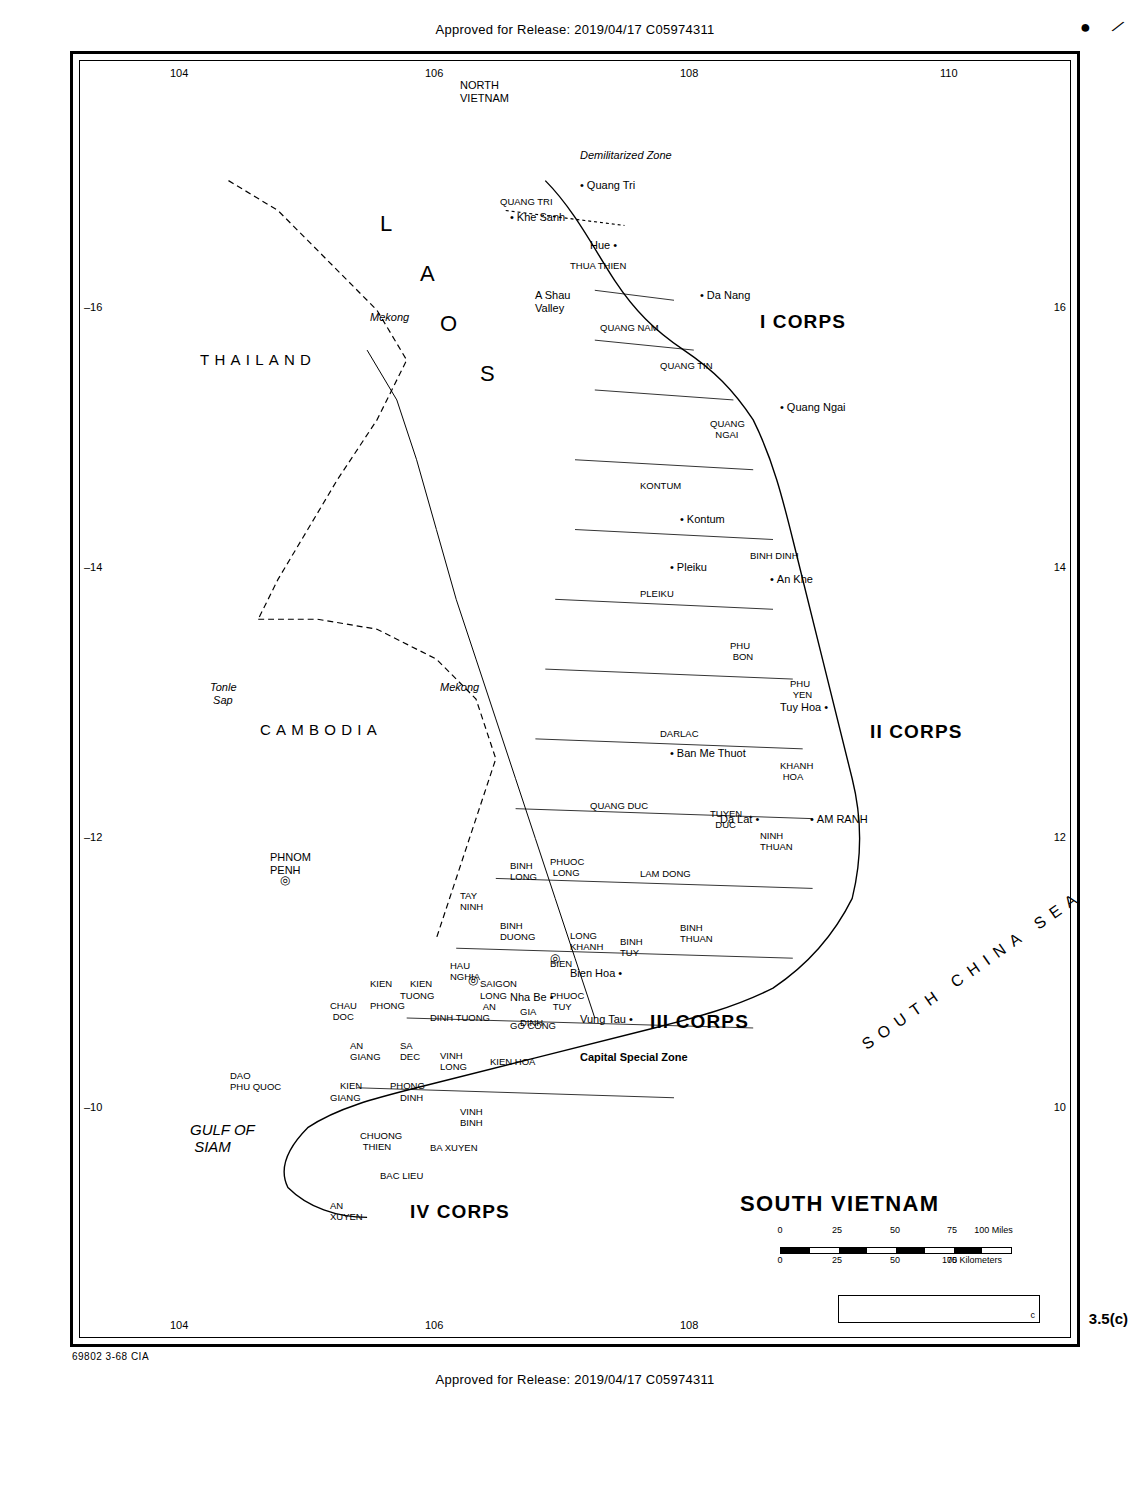●⁄
◂
Approved for Release: 2019/04/17 C05974311
104
106
108
110
104
106
108
–16
–14
–12
–10
16
14
12
10
NORTH
VIETNAM
Demilitarized Zone
Quang Tri
QUANG TRI
Khe Sanh
Hue
THUA THIEN
A Shau
Valley
Da Nang
I CORPS
QUANG NAM
QUANG TIN
Quang Ngai
QUANG
NGAI
KONTUM
Kontum
BINH DINH
Pleiku
An Khe
PLEIKU
PHU
BON
PHU
YEN
Tuy Hoa
II CORPS
DARLAC
Ban Me Thuot
KHANH
HOA
QUANG DUC
TUYEN
DUC
Da Lat
AM RANH
NINH
THUAN
BINH
LONG
PHUOC
LONG
LAM DONG
TAY
NINH
BINH
DUONG
LONG
KHANH
BINH
TUY
BINH
THUAN
HAU
NGHIA
BIEN
Bien Hoa
SAIGON
◎
◎
Nha Be
PHUOC
TUY
LONG
AN
GIA
DINH
Vung Tau
KIEN
KIEN
TUONG
CHAU
DOC
PHONG
DINH TUONG
GO CONG
III CORPS
Capital Special Zone
AN
GIANG
SA
DEC
VINH
LONG
KIEN HOA
DAO
PHU QUOC
KIEN
PHONG
GIANG
DINH
VINH
BINH
CHUONG
THIEN
BA XUYEN
BAC LIEU
AN
XUYEN
IV CORPS
THAILAND
CAMBODIA
Tonle
Sap
Mekong
Mekong
L
A
O
S
PHNOM
PENH
◎
GULF OF
SIAM
SOUTH CHINA SEA
SOUTH VIETNAM
0 25 50 75 100 Miles
0 25 50 75 100 Kilometers
3.5(c)
69802 3-68 CIA
Approved for Release: 2019/04/17 C05974311